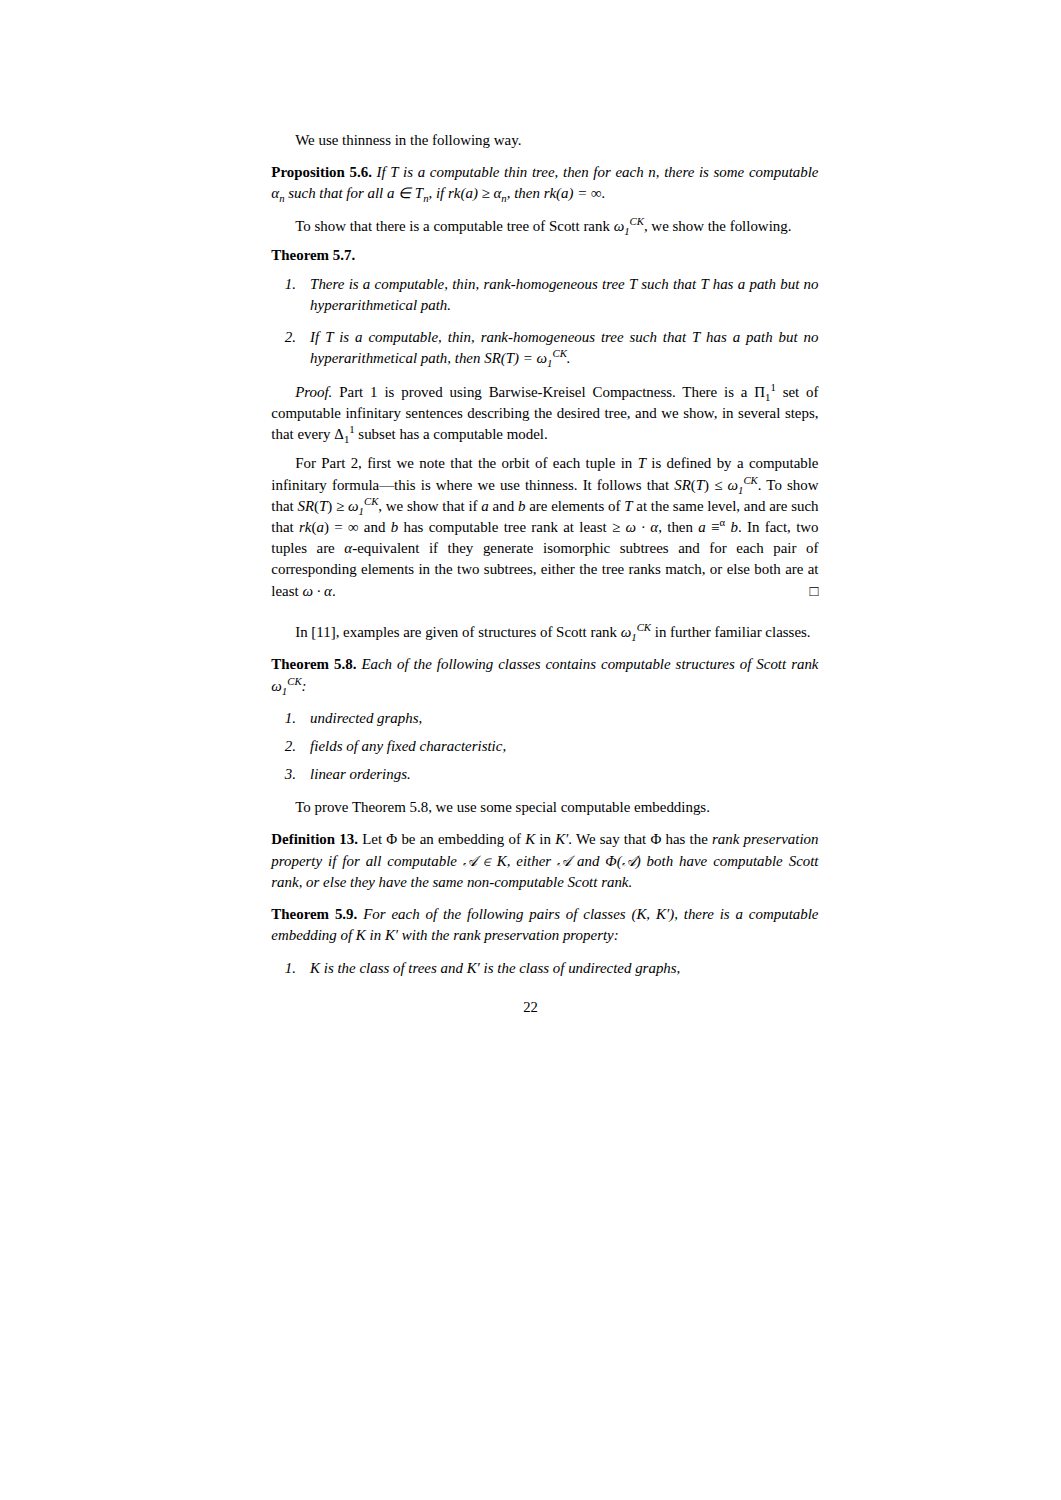We use thinness in the following way.
Proposition 5.6. If T is a computable thin tree, then for each n, there is some computable αn such that for all a ∈ Tn, if rk(a) ≥ αn, then rk(a) = ∞.
To show that there is a computable tree of Scott rank ω1CK, we show the following.
Theorem 5.7.
There is a computable, thin, rank-homogeneous tree T such that T has a path but no hyperarithmetical path.
If T is a computable, thin, rank-homogeneous tree such that T has a path but no hyperarithmetical path, then SR(T) = ω1CK.
Proof. Part 1 is proved using Barwise-Kreisel Compactness. There is a Π11 set of computable infinitary sentences describing the desired tree, and we show, in several steps, that every Δ11 subset has a computable model.
For Part 2, first we note that the orbit of each tuple in T is defined by a computable infinitary formula—this is where we use thinness. It follows that SR(T) ≤ ω1CK. To show that SR(T) ≥ ω1CK, we show that if a and b are elements of T at the same level, and are such that rk(a) = ∞ and b has computable tree rank at least ≥ ω · α, then a ≡α b. In fact, two tuples are α-equivalent if they generate isomorphic subtrees and for each pair of corresponding elements in the two subtrees, either the tree ranks match, or else both are at least ω · α.□
In [11], examples are given of structures of Scott rank ω1CK in further familiar classes.
Theorem 5.8. Each of the following classes contains computable structures of Scott rank ω1CK:
undirected graphs,
fields of any fixed characteristic,
linear orderings.
To prove Theorem 5.8, we use some special computable embeddings.
Definition 13. Let Φ be an embedding of K in K′. We say that Φ has the rank preservation property if for all computable 𝒜 ∈ K, either 𝒜 and Φ(𝒜) both have computable Scott rank, or else they have the same non-computable Scott rank.
Theorem 5.9. For each of the following pairs of classes (K, K′), there is a computable embedding of K in K′ with the rank preservation property:
K is the class of trees and K′ is the class of undirected graphs,
22